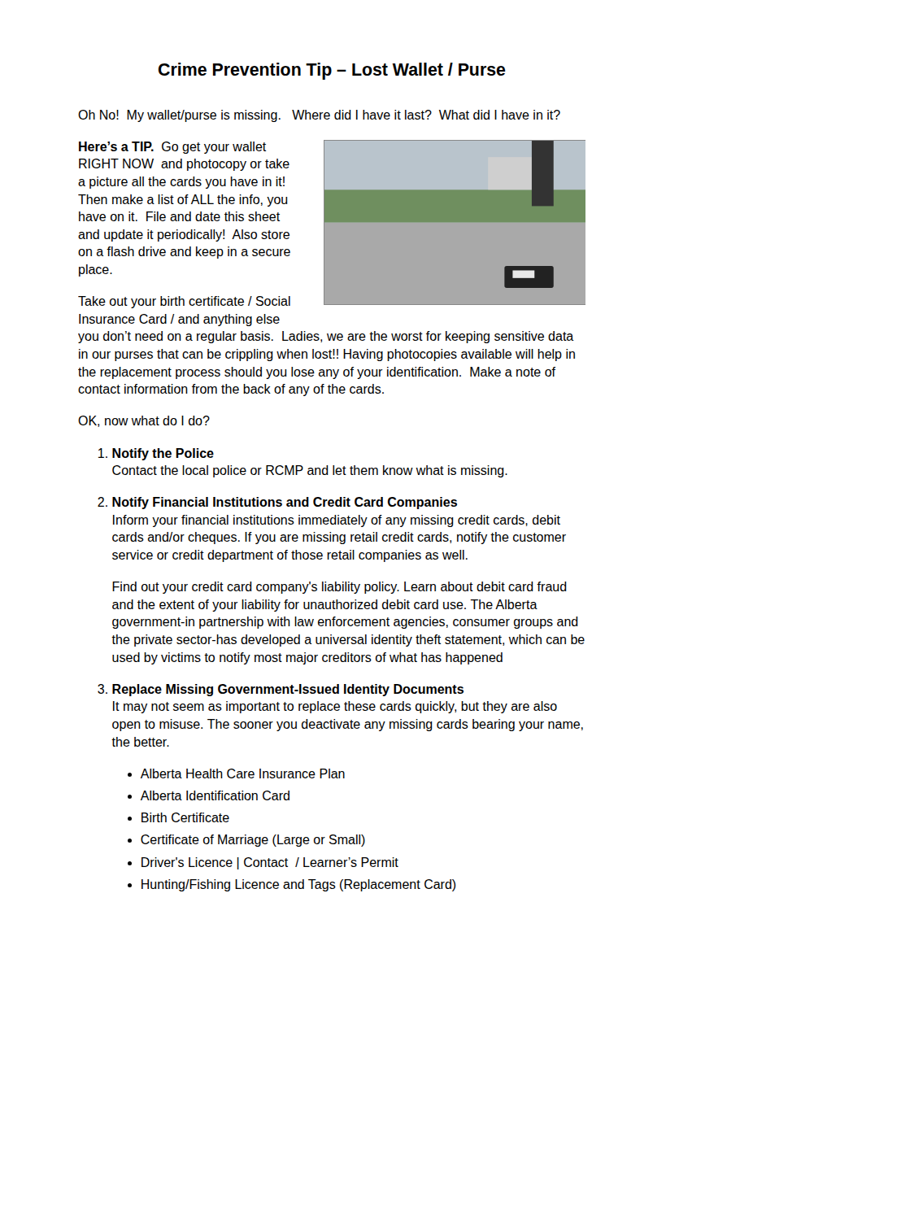Crime Prevention Tip – Lost Wallet / Purse
Oh No! My wallet/purse is missing. Where did I have it last? What did I have in it?
Here’s a TIP. Go get your wallet RIGHT NOW and photocopy or take a picture all the cards you have in it! Then make a list of ALL the info, you have on it. File and date this sheet and update it periodically! Also store on a flash drive and keep in a secure place.
Take out your birth certificate / Social Insurance Card / and anything else you don’t need on a regular basis. Ladies, we are the worst for keeping sensitive data in our purses that can be crippling when lost!! Having photocopies available will help in the replacement process should you lose any of your identification. Make a note of contact information from the back of any of the cards.
OK, now what do I do?
Notify the Police
Contact the local police or RCMP and let them know what is missing.
Notify Financial Institutions and Credit Card Companies
Inform your financial institutions immediately of any missing credit cards, debit cards and/or cheques. If you are missing retail credit cards, notify the customer service or credit department of those retail companies as well.
Find out your credit card company's liability policy. Learn about debit card fraud and the extent of your liability for unauthorized debit card use. The Alberta government-in partnership with law enforcement agencies, consumer groups and the private sector-has developed a universal identity theft statement, which can be used by victims to notify most major creditors of what has happened
Replace Missing Government-Issued Identity Documents
It may not seem as important to replace these cards quickly, but they are also open to misuse. The sooner you deactivate any missing cards bearing your name, the better.
Alberta Health Care Insurance Plan
Alberta Identification Card
Birth Certificate
Certificate of Marriage (Large or Small)
Driver's Licence | Contact / Learner’s Permit
Hunting/Fishing Licence and Tags (Replacement Card)